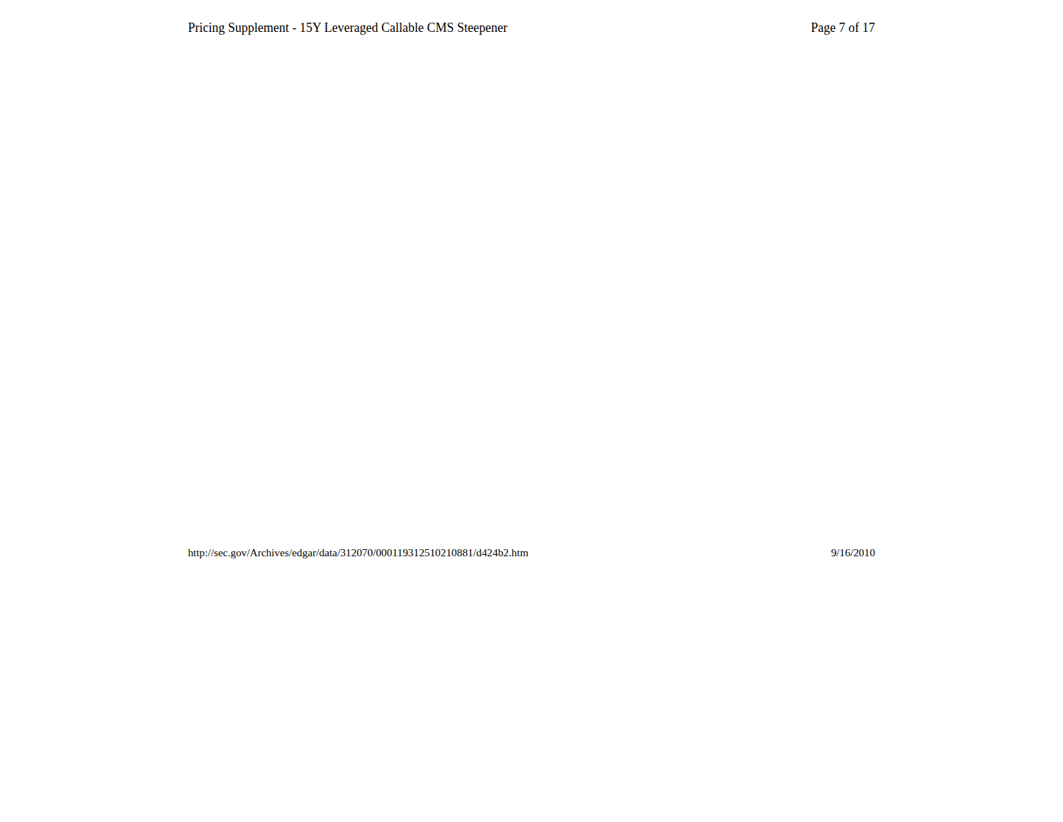Pricing Supplement - 15Y Leveraged Callable CMS Steepener
Page 7 of 17
http://sec.gov/Archives/edgar/data/312070/000119312510210881/d424b2.htm
9/16/2010